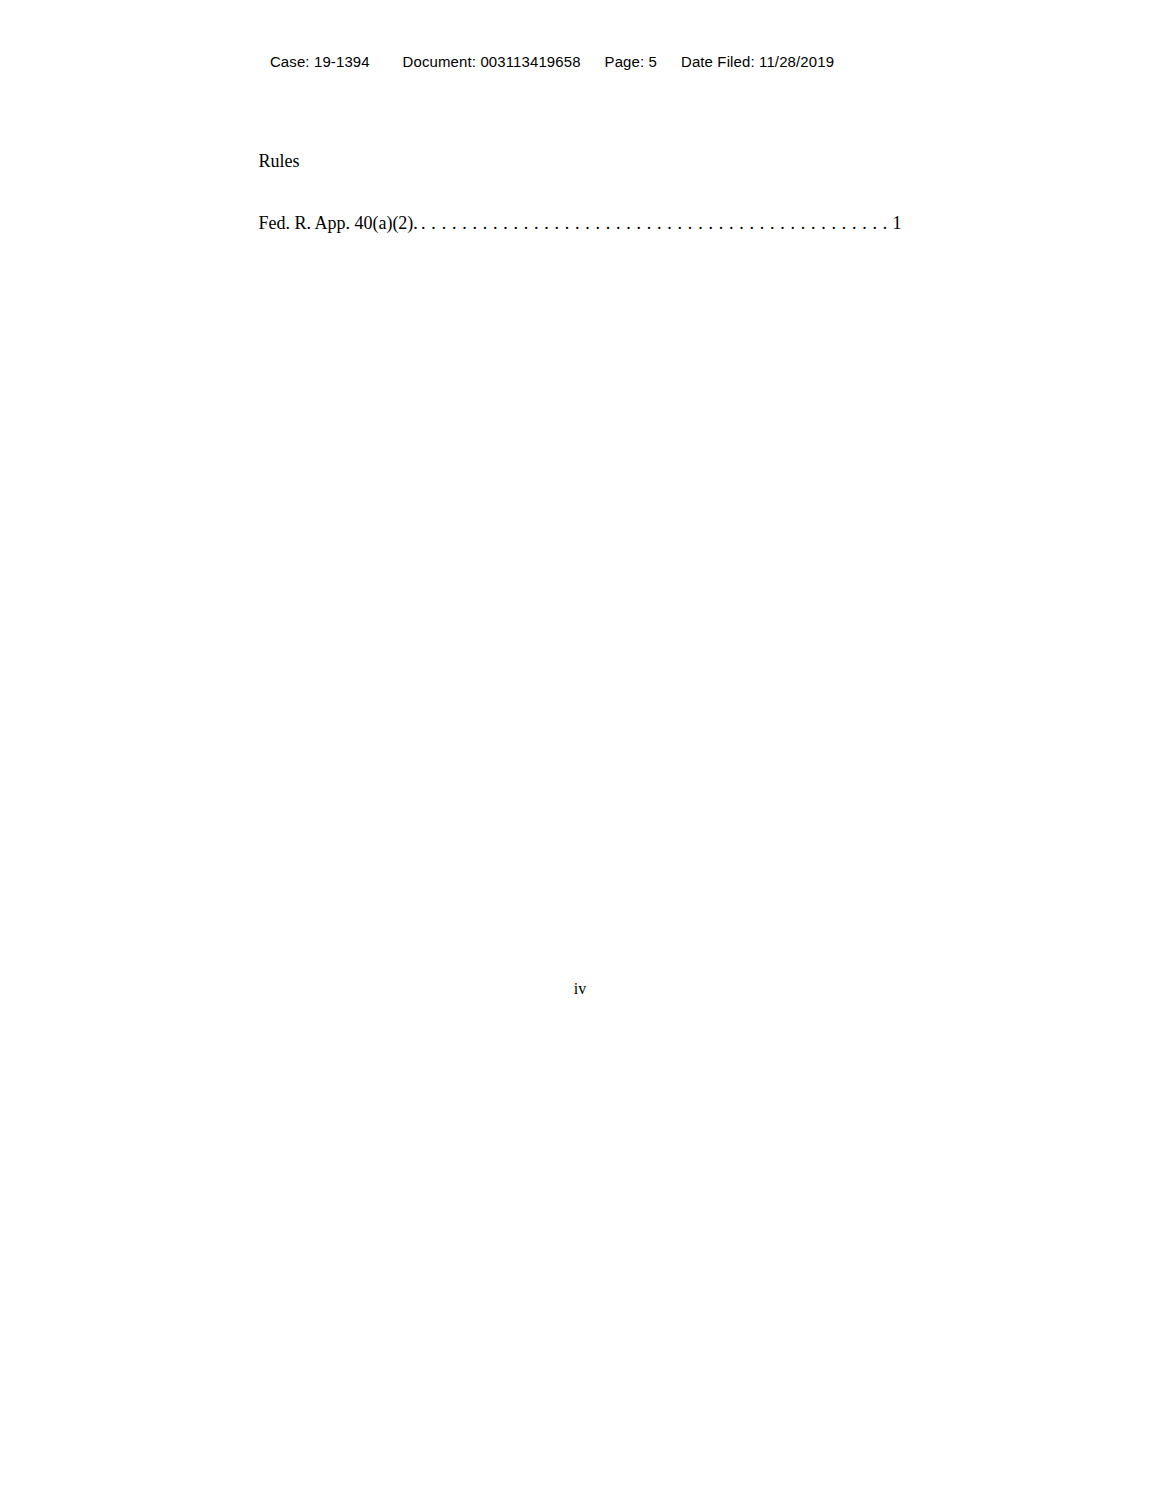Case: 19-1394 Document: 003113419658 Page: 5 Date Filed: 11/28/2019
Rules
Fed. R. App. 40(a)(2). ..................................................................... 1
iv